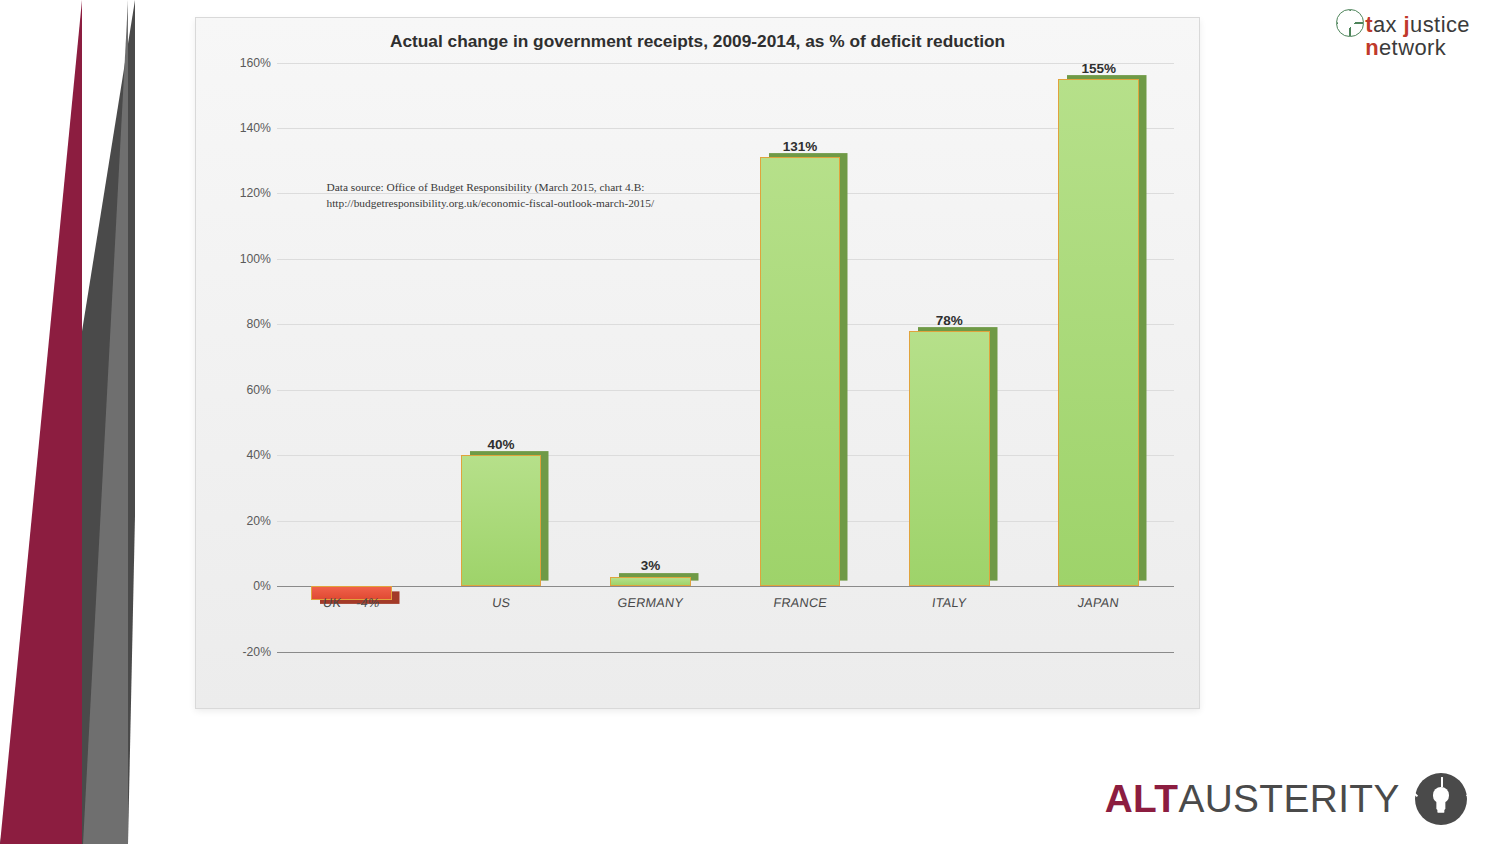tax justice
network
Actual change in government receipts, 2009-2014, as % of deficit reduction
160%
140%
120%
100%
80%
60%
40%
20%
0%
-20%
Data source: Office of Budget Responsibility (March 2015, chart 4.B: http://budgetresponsibility.org.uk/economic-fiscal-outlook-march-2015/
40%
3%
131%
78%
155%
UK -4%
US
GERMANY
FRANCE
ITALY
JAPAN
ALTAUSTERITY